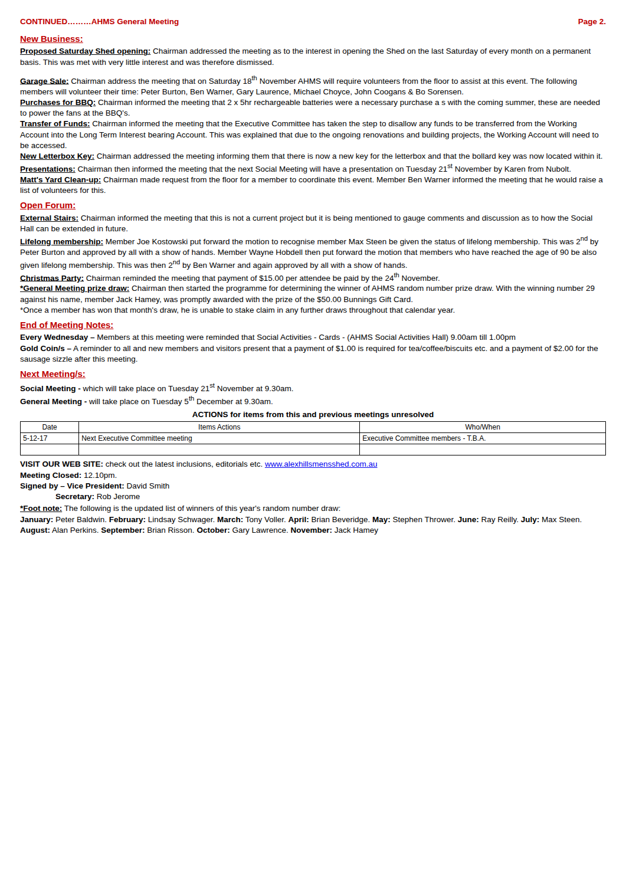CONTINUED………AHMS General Meeting
Page 2.
New Business:
Proposed Saturday Shed opening: Chairman addressed the meeting as to the interest in opening the Shed on the last Saturday of every month on a permanent basis. This was met with very little interest and was therefore dismissed.
Garage Sale: Chairman address the meeting that on Saturday 18th November AHMS will require volunteers from the floor to assist at this event. The following members will volunteer their time: Peter Burton, Ben Warner, Gary Laurence, Michael Choyce, John Coogans & Bo Sorensen.
Purchases for BBQ: Chairman informed the meeting that 2 x 5hr rechargeable batteries were a necessary purchase a s with the coming summer, these are needed to power the fans at the BBQ's.
Transfer of Funds: Chairman informed the meeting that the Executive Committee has taken the step to disallow any funds to be transferred from the Working Account into the Long Term Interest bearing Account. This was explained that due to the ongoing renovations and building projects, the Working Account will need to be accessed.
New Letterbox Key: Chairman addressed the meeting informing them that there is now a new key for the letterbox and that the bollard key was now located within it.
Presentations: Chairman then informed the meeting that the next Social Meeting will have a presentation on Tuesday 21st November by Karen from Nubolt.
Matt's Yard Clean-up: Chairman made request from the floor for a member to coordinate this event. Member Ben Warner informed the meeting that he would raise a list of volunteers for this.
Open Forum:
External Stairs: Chairman informed the meeting that this is not a current project but it is being mentioned to gauge comments and discussion as to how the Social Hall can be extended in future.
Lifelong membership: Member Joe Kostowski put forward the motion to recognise member Max Steen be given the status of lifelong membership. This was 2nd by Peter Burton and approved by all with a show of hands. Member Wayne Hobdell then put forward the motion that members who have reached the age of 90 be also given lifelong membership. This was then 2nd by Ben Warner and again approved by all with a show of hands.
Christmas Party: Chairman reminded the meeting that payment of $15.00 per attendee be paid by the 24th November.
*General Meeting prize draw: Chairman then started the programme for determining the winner of AHMS random number prize draw. With the winning number 29 against his name, member Jack Hamey, was promptly awarded with the prize of the $50.00 Bunnings Gift Card.
*Once a member has won that month's draw, he is unable to stake claim in any further draws throughout that calendar year.
End of Meeting Notes:
Every Wednesday – Members at this meeting were reminded that Social Activities - Cards - (AHMS Social Activities Hall) 9.00am till 1.00pm
Gold Coin/s – A reminder to all and new members and visitors present that a payment of $1.00 is required for tea/coffee/biscuits etc. and a payment of $2.00 for the sausage sizzle after this meeting.
Next Meeting/s:
Social Meeting - which will take place on Tuesday 21st November at 9.30am.
General Meeting - will take place on Tuesday 5th December at 9.30am.
ACTIONS for items from this and previous meetings unresolved
| Date | Items Actions | Who/When |
| --- | --- | --- |
| 5-12-17 | Next Executive Committee meeting | Executive Committee members - T.B.A. |
VISIT OUR WEB SITE: check out the latest inclusions, editorials etc. www.alexhillsmensshed.com.au
Meeting Closed: 12.10pm.
Signed by – Vice President: David Smith
Secretary: Rob Jerome
*Foot note: The following is the updated list of winners of this year's random number draw:
January: Peter Baldwin. February: Lindsay Schwager. March: Tony Voller. April: Brian Beveridge. May: Stephen Thrower. June: Ray Reilly. July: Max Steen. August: Alan Perkins. September: Brian Risson. October: Gary Lawrence. November: Jack Hamey